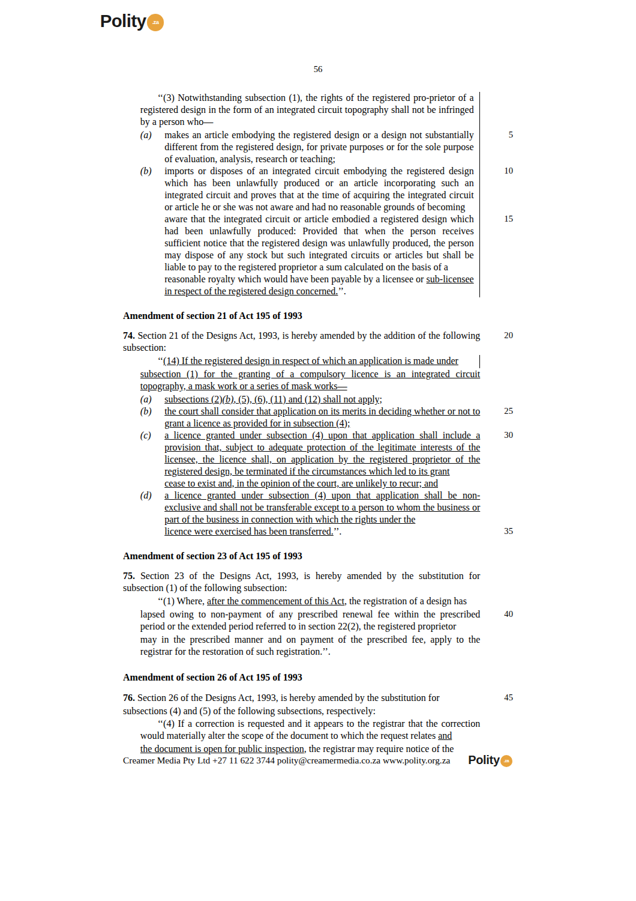Polity.za
56
‘‘(3) Notwithstanding subsection (1), the rights of the registered pro-prietor of a registered design in the form of an integrated circuit topography shall not be infringed by a person who—
(a)
makes an article embodying the registered design or a design not substantially different from the registered design, for private purposes or for the sole purpose of evaluation, analysis, research or teaching;
5
(b)
imports or disposes of an integrated circuit embodying the registered design which has been unlawfully produced or an article incorporating such an integrated circuit and proves that at the time of acquiring the integrated circuit or article he or she was not aware and had no reasonable grounds of becoming
10
aware that the integrated circuit or article embodied a registered design which had been unlawfully produced: Provided that when the person receives sufficient notice that the registered design was unlawfully produced, the person may dispose of any stock but such integrated circuits or articles but shall be liable to pay to the registered proprietor a sum calculated on the basis of a
15
reasonable royalty which would have been payable by a licensee or sub-licensee in respect of the registered design concerned.’’.
Amendment of section 21 of Act 195 of 1993
74. Section 21 of the Designs Act, 1993, is hereby amended by the addition of the following subsection:
20
‘‘(14) If the registered design in respect of which an application is made under
subsection (1) for the granting of a compulsory licence is an integrated circuit topography, a mask work or a series of mask works—
(a)
subsections (2)(b), (5), (6), (11) and (12) shall not apply;
(b)
the court shall consider that application on its merits in deciding whether or not to grant a licence as provided for in subsection (4);
25
(c)
a licence granted under subsection (4) upon that application shall include a provision that, subject to adequate protection of the legitimate interests of the licensee, the licence shall, on application by the registered proprietor of the registered design, be terminated if the circumstances which led to its grant
30
cease to exist and, in the opinion of the court, are unlikely to recur; and
(d)
a licence granted under subsection (4) upon that application shall be non-exclusive and shall not be transferable except to a person to whom the business or part of the business in connection with which the rights under the
licence were exercised has been transferred.’’.
35
Amendment of section 23 of Act 195 of 1993
75. Section 23 of the Designs Act, 1993, is hereby amended by the substitution for subsection (1) of the following subsection:
‘‘(1) Where, after the commencement of this Act, the registration of a design has
lapsed owing to non-payment of any prescribed renewal fee within the prescribed period or the extended period referred to in section 22(2), the registered proprietor
40
may in the prescribed manner and on payment of the prescribed fee, apply to the registrar for the restoration of such registration.’’.
Amendment of section 26 of Act 195 of 1993
76. Section 26 of the Designs Act, 1993, is hereby amended by the substitution for
45
subsections (4) and (5) of the following subsections, respectively:
‘‘(4) If a correction is requested and it appears to the registrar that the correction would materially alter the scope of the document to which the request relates and
the document is open for public inspection, the registrar may require notice of the
Creamer Media Pty Ltd +27 11 622 3744 polity@creamermedia.co.za www.polity.org.za
Polity.za